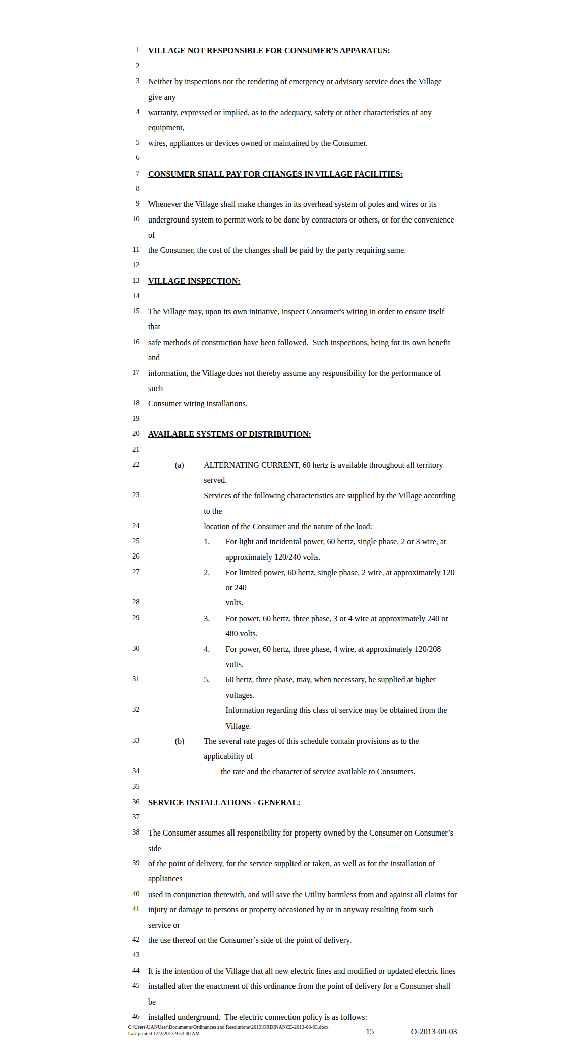1
VILLAGE NOT RESPONSIBLE FOR CONSUMER'S APPARATUS:
2
3
Neither by inspections nor the rendering of emergency or advisory service does the Village give any
4
warranty, expressed or implied, as to the adequacy, safety or other characteristics of any equipment,
5
wires, appliances or devices owned or maintained by the Consumer.
6
7
CONSUMER SHALL PAY FOR CHANGES IN VILLAGE FACILITIES:
8
9
Whenever the Village shall make changes in its overhead system of poles and wires or its
10
underground system to permit work to be done by contractors or others, or for the convenience of
11
the Consumer, the cost of the changes shall be paid by the party requiring same.
12
13
VILLAGE INSPECTION:
14
15
The Village may, upon its own initiative, inspect Consumer's wiring in order to ensure itself that
16
safe methods of construction have been followed. Such inspections, being for its own benefit and
17
information, the Village does not thereby assume any responsibility for the performance of such
18
Consumer wiring installations.
19
20
AVAILABLE SYSTEMS OF DISTRIBUTION:
21
22
(a) ALTERNATING CURRENT, 60 hertz is available throughout all territory served.
23
Services of the following characteristics are supplied by the Village according to the
24
location of the Consumer and the nature of the load:
25
1. For light and incidental power, 60 hertz, single phase, 2 or 3 wire, at
26
approximately 120/240 volts.
27
2. For limited power, 60 hertz, single phase, 2 wire, at approximately 120 or 240
28
volts.
29
3. For power, 60 hertz, three phase, 3 or 4 wire at approximately 240 or 480 volts.
30
4. For power, 60 hertz, three phase, 4 wire, at approximately 120/208 volts.
31
5. 60 hertz, three phase, may, when necessary, be supplied at higher voltages.
32
Information regarding this class of service may be obtained from the Village.
33
(b) The several rate pages of this schedule contain provisions as to the applicability of
34
the rate and the character of service available to Consumers.
35
36
SERVICE INSTALLATIONS - GENERAL:
37
38
The Consumer assumes all responsibility for property owned by the Consumer on Consumer’s side
39
of the point of delivery, for the service supplied or taken, as well as for the installation of appliances
40
used in conjunction therewith, and will save the Utility harmless from and against all claims for
41
injury or damage to persons or property occasioned by or in anyway resulting from such service or
42
the use thereof on the Consumer’s side of the point of delivery.
43
44
It is the intention of the Village that all new electric lines and modified or updated electric lines
45
installed after the enactment of this ordinance from the point of delivery for a Consumer shall be
46
installed underground. The electric connection policy is as follows:
C:\Users\UANUser\Documents\Ordinances and Resolutions\2013\ORDINANCE-2013-08-03.docx
Last printed 12/2/2013 9:53:00 AM
15
O-2013-08-03